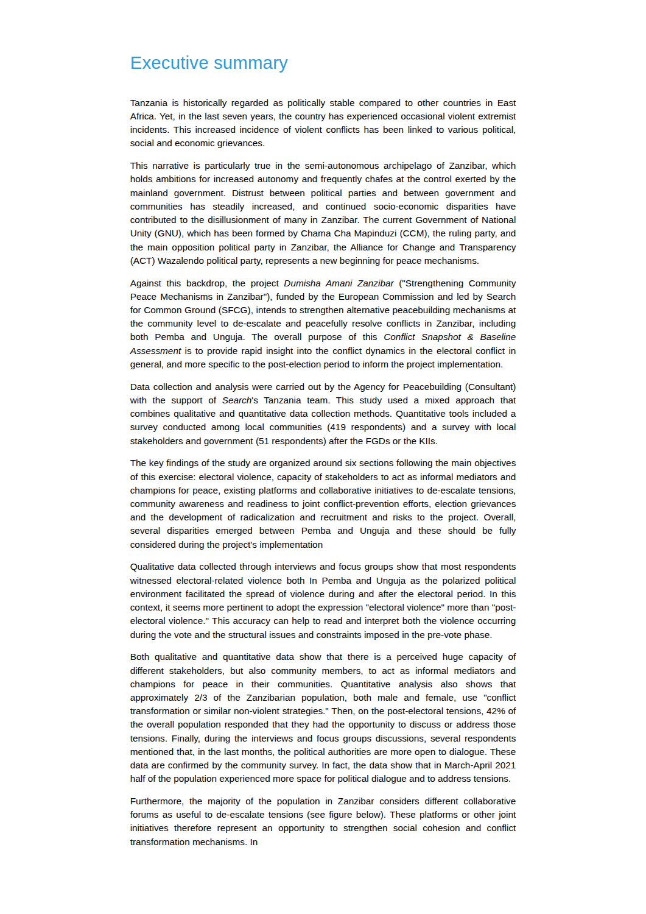Executive summary
Tanzania is historically regarded as politically stable compared to other countries in East Africa. Yet, in the last seven years, the country has experienced occasional violent extremist incidents. This increased incidence of violent conflicts has been linked to various political, social and economic grievances.
This narrative is particularly true in the semi-autonomous archipelago of Zanzibar, which holds ambitions for increased autonomy and frequently chafes at the control exerted by the mainland government. Distrust between political parties and between government and communities has steadily increased, and continued socio-economic disparities have contributed to the disillusionment of many in Zanzibar. The current Government of National Unity (GNU), which has been formed by Chama Cha Mapinduzi (CCM), the ruling party, and the main opposition political party in Zanzibar, the Alliance for Change and Transparency (ACT) Wazalendo political party, represents a new beginning for peace mechanisms.
Against this backdrop, the project Dumisha Amani Zanzibar ("Strengthening Community Peace Mechanisms in Zanzibar"), funded by the European Commission and led by Search for Common Ground (SFCG), intends to strengthen alternative peacebuilding mechanisms at the community level to de-escalate and peacefully resolve conflicts in Zanzibar, including both Pemba and Unguja. The overall purpose of this Conflict Snapshot & Baseline Assessment is to provide rapid insight into the conflict dynamics in the electoral conflict in general, and more specific to the post-election period to inform the project implementation.
Data collection and analysis were carried out by the Agency for Peacebuilding (Consultant) with the support of Search's Tanzania team. This study used a mixed approach that combines qualitative and quantitative data collection methods. Quantitative tools included a survey conducted among local communities (419 respondents) and a survey with local stakeholders and government (51 respondents) after the FGDs or the KIIs.
The key findings of the study are organized around six sections following the main objectives of this exercise: electoral violence, capacity of stakeholders to act as informal mediators and champions for peace, existing platforms and collaborative initiatives to de-escalate tensions, community awareness and readiness to joint conflict-prevention efforts, election grievances and the development of radicalization and recruitment and risks to the project. Overall, several disparities emerged between Pemba and Unguja and these should be fully considered during the project's implementation
Qualitative data collected through interviews and focus groups show that most respondents witnessed electoral-related violence both In Pemba and Unguja as the polarized political environment facilitated the spread of violence during and after the electoral period. In this context, it seems more pertinent to adopt the expression "electoral violence" more than "post-electoral violence." This accuracy can help to read and interpret both the violence occurring during the vote and the structural issues and constraints imposed in the pre-vote phase.
Both qualitative and quantitative data show that there is a perceived huge capacity of different stakeholders, but also community members, to act as informal mediators and champions for peace in their communities. Quantitative analysis also shows that approximately 2/3 of the Zanzibarian population, both male and female, use "conflict transformation or similar non-violent strategies." Then, on the post-electoral tensions, 42% of the overall population responded that they had the opportunity to discuss or address those tensions. Finally, during the interviews and focus groups discussions, several respondents mentioned that, in the last months, the political authorities are more open to dialogue. These data are confirmed by the community survey. In fact, the data show that in March-April 2021 half of the population experienced more space for political dialogue and to address tensions.
Furthermore, the majority of the population in Zanzibar considers different collaborative forums as useful to de-escalate tensions (see figure below). These platforms or other joint initiatives therefore represent an opportunity to strengthen social cohesion and conflict transformation mechanisms. In